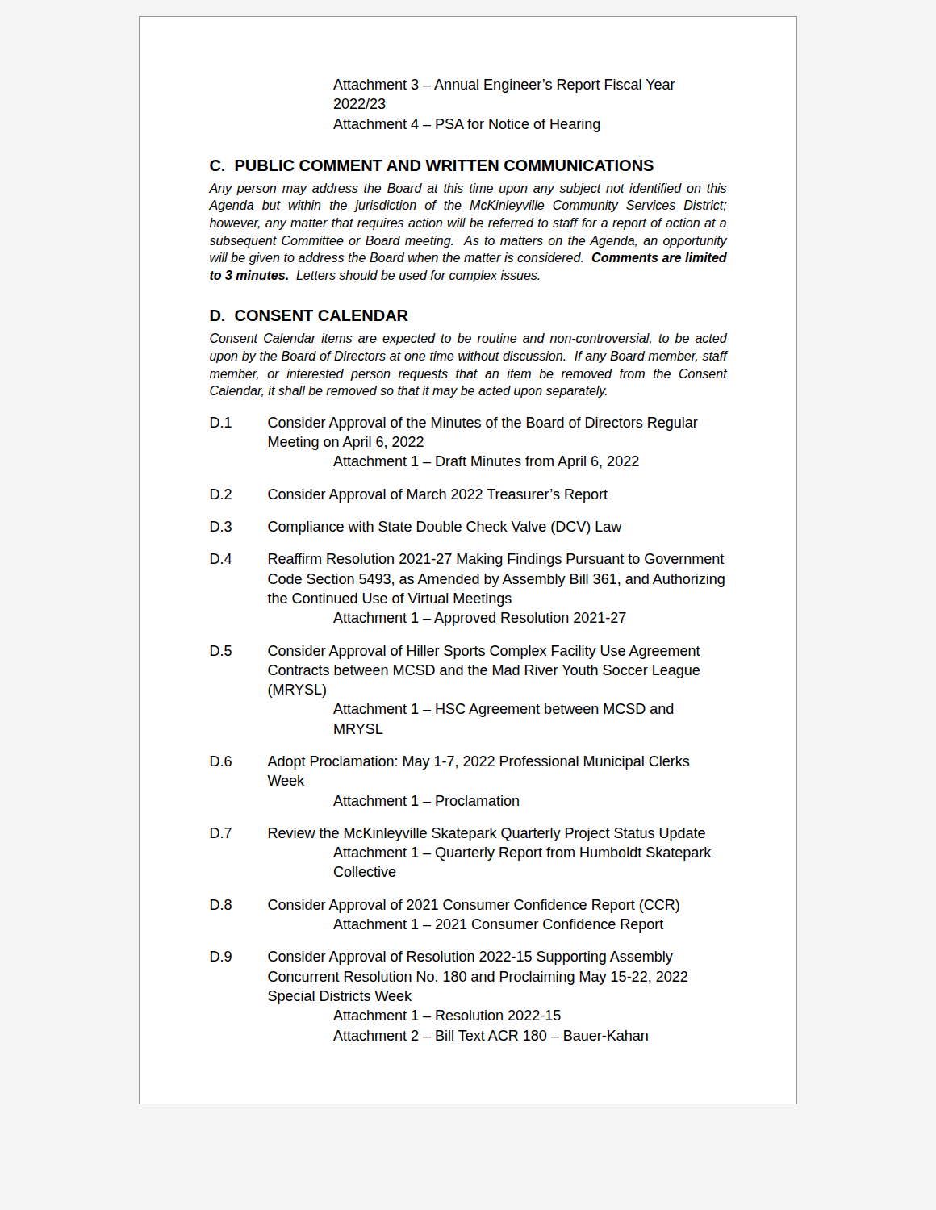Attachment 3 – Annual Engineer’s Report Fiscal Year 2022/23
Attachment 4 – PSA for Notice of Hearing
C. PUBLIC COMMENT AND WRITTEN COMMUNICATIONS
Any person may address the Board at this time upon any subject not identified on this Agenda but within the jurisdiction of the McKinleyville Community Services District; however, any matter that requires action will be referred to staff for a report of action at a subsequent Committee or Board meeting. As to matters on the Agenda, an opportunity will be given to address the Board when the matter is considered. Comments are limited to 3 minutes. Letters should be used for complex issues.
D. CONSENT CALENDAR
Consent Calendar items are expected to be routine and non-controversial, to be acted upon by the Board of Directors at one time without discussion. If any Board member, staff member, or interested person requests that an item be removed from the Consent Calendar, it shall be removed so that it may be acted upon separately.
D.1
Consider Approval of the Minutes of the Board of Directors Regular Meeting on April 6, 2022
Attachment 1 – Draft Minutes from April 6, 2022
D.2
Consider Approval of March 2022 Treasurer’s Report
D.3
Compliance with State Double Check Valve (DCV) Law
D.4
Reaffirm Resolution 2021-27 Making Findings Pursuant to Government Code Section 5493, as Amended by Assembly Bill 361, and Authorizing the Continued Use of Virtual Meetings
Attachment 1 – Approved Resolution 2021-27
D.5
Consider Approval of Hiller Sports Complex Facility Use Agreement Contracts between MCSD and the Mad River Youth Soccer League (MRYSL)
Attachment 1 – HSC Agreement between MCSD and MRYSL
D.6
Adopt Proclamation: May 1-7, 2022 Professional Municipal Clerks Week
Attachment 1 – Proclamation
D.7
Review the McKinleyville Skatepark Quarterly Project Status Update
Attachment 1 – Quarterly Report from Humboldt Skatepark Collective
D.8
Consider Approval of 2021 Consumer Confidence Report (CCR)
Attachment 1 – 2021 Consumer Confidence Report
D.9
Consider Approval of Resolution 2022-15 Supporting Assembly Concurrent Resolution No. 180 and Proclaiming May 15-22, 2022 Special Districts Week
Attachment 1 – Resolution 2022-15
Attachment 2 – Bill Text ACR 180 – Bauer-Kahan